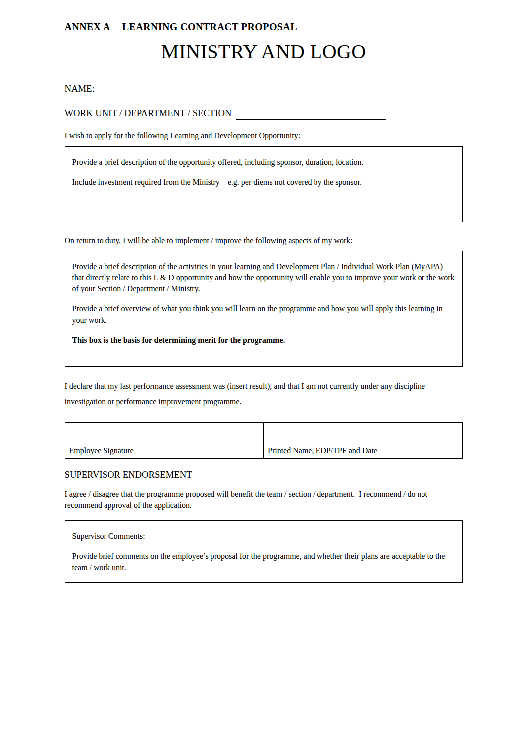ANNEX A LEARNING CONTRACT PROPOSAL
MINISTRY AND LOGO
NAME:
WORK UNIT / DEPARTMENT / SECTION
I wish to apply for the following Learning and Development Opportunity:
Provide a brief description of the opportunity offered, including sponsor, duration, location.
Include investment required from the Ministry – e.g. per diems not covered by the sponsor.
On return to duty, I will be able to implement / improve the following aspects of my work:
Provide a brief description of the activities in your learning and Development Plan / Individual Work Plan (MyAPA) that directly relate to this L & D opportunity and how the opportunity will enable you to improve your work or the work of your Section / Department / Ministry.
Provide a brief overview of what you think you will learn on the programme and how you will apply this learning in your work.
This box is the basis for determining merit for the programme.
I declare that my last performance assessment was (insert result), and that I am not currently under any discipline investigation or performance improvement programme.
| Employee Signature | Printed Name, EDP/TPF and Date |
SUPERVISOR ENDORSEMENT
I agree / disagree that the programme proposed will benefit the team / section / department. I recommend / do not recommend approval of the application.
Supervisor Comments:
Provide brief comments on the employee’s proposal for the programme, and whether their plans are acceptable to the team / work unit.